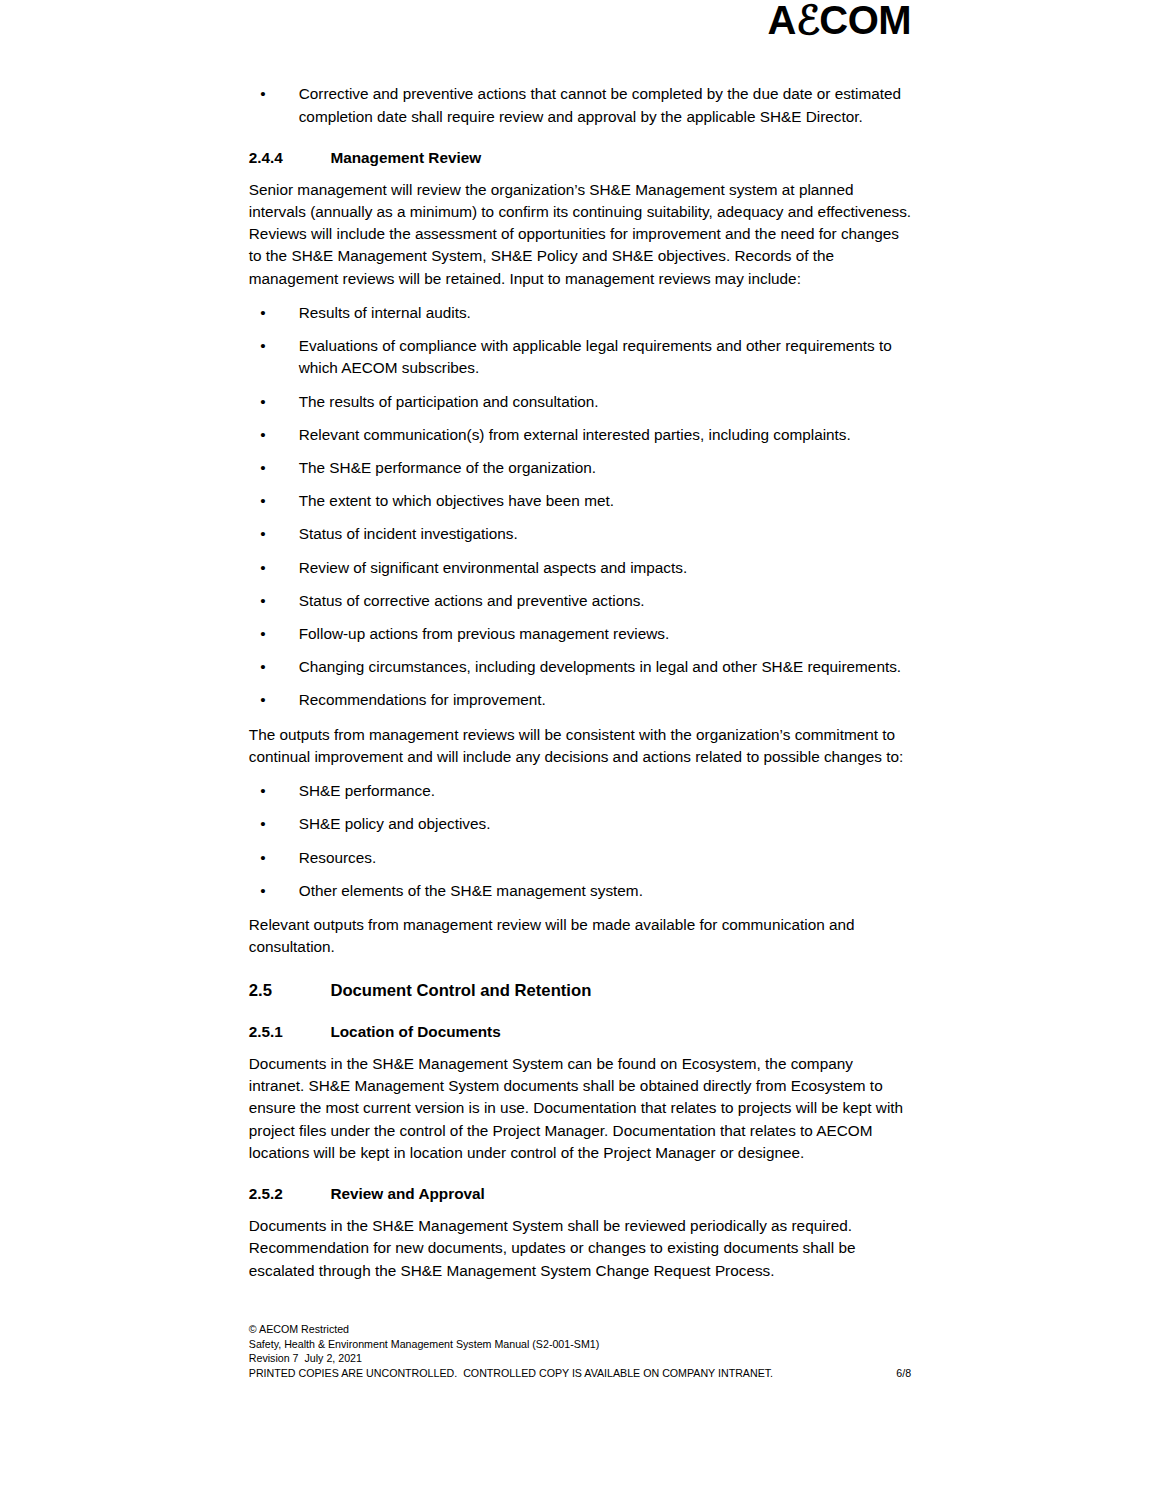AℰCOM
Corrective and preventive actions that cannot be completed by the due date or estimated completion date shall require review and approval by the applicable SH&E Director.
2.4.4 Management Review
Senior management will review the organization’s SH&E Management system at planned intervals (annually as a minimum) to confirm its continuing suitability, adequacy and effectiveness. Reviews will include the assessment of opportunities for improvement and the need for changes to the SH&E Management System, SH&E Policy and SH&E objectives. Records of the management reviews will be retained. Input to management reviews may include:
Results of internal audits.
Evaluations of compliance with applicable legal requirements and other requirements to which AECOM subscribes.
The results of participation and consultation.
Relevant communication(s) from external interested parties, including complaints.
The SH&E performance of the organization.
The extent to which objectives have been met.
Status of incident investigations.
Review of significant environmental aspects and impacts.
Status of corrective actions and preventive actions.
Follow-up actions from previous management reviews.
Changing circumstances, including developments in legal and other SH&E requirements.
Recommendations for improvement.
The outputs from management reviews will be consistent with the organization’s commitment to continual improvement and will include any decisions and actions related to possible changes to:
SH&E performance.
SH&E policy and objectives.
Resources.
Other elements of the SH&E management system.
Relevant outputs from management review will be made available for communication and consultation.
2.5 Document Control and Retention
2.5.1 Location of Documents
Documents in the SH&E Management System can be found on Ecosystem, the company intranet. SH&E Management System documents shall be obtained directly from Ecosystem to ensure the most current version is in use. Documentation that relates to projects will be kept with project files under the control of the Project Manager. Documentation that relates to AECOM locations will be kept in location under control of the Project Manager or designee.
2.5.2 Review and Approval
Documents in the SH&E Management System shall be reviewed periodically as required. Recommendation for new documents, updates or changes to existing documents shall be escalated through the SH&E Management System Change Request Process.
© AECOM Restricted
Safety, Health & Environment Management System Manual (S2-001-SM1)
Revision 7 July 2, 2021
PRINTED COPIES ARE UNCONTROLLED. CONTROLLED COPY IS AVAILABLE ON COMPANY INTRANET.
6/8